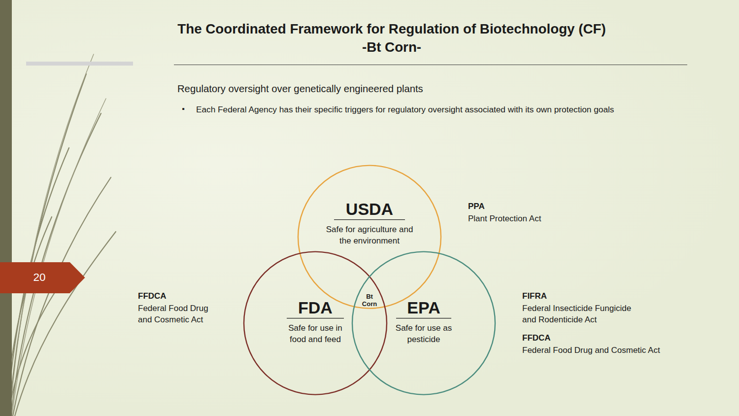20
The Coordinated Framework for Regulation of Biotechnology (CF)
-Bt Corn-
Regulatory oversight over genetically engineered plants
Each Federal Agency has their specific triggers for regulatory oversight associated with its own protection goals
USDA Safe for agriculture and the environment FDA Safe for use in food and feed EPA Safe for use as pesticide Bt Corn PPA Plant Protection Act FIFRA Federal Insecticide Fungicide and Rodenticide Act FFDCA Federal Food Drug and Cosmetic Act FFDCA Federal Food Drug and Cosmetic Act
Slide 20. Title: The Coordinated Framework for Regulation of Biotechnology (CF), Bt Corn. Regulatory oversight over genetically engineered plants. Each Federal Agency has their specific triggers for regulatory oversight associated with its own protection goals. A Venn diagram shows three overlapping circles. USDA: Safe for agriculture and the environment, governed by PPA, the Plant Protection Act. FDA: Safe for use in food and feed, governed by FFDCA, the Federal Food Drug and Cosmetic Act. EPA: Safe for use as pesticide, governed by FIFRA, the Federal Insecticide Fungicide and Rodenticide Act, and FFDCA, the Federal Food Drug and Cosmetic Act. Bt Corn sits at the intersection of all three circles.